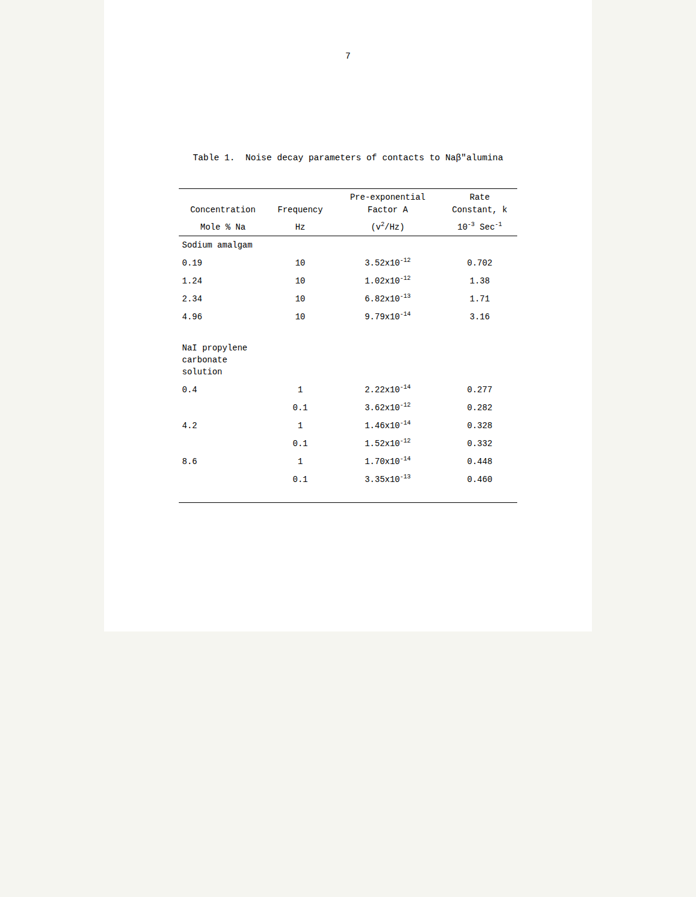7
Table 1. Noise decay parameters of contacts to Naβ"alumina
| Concentration | Frequency | Pre-exponential Factor A | Rate Constant, k |
| --- | --- | --- | --- |
| Mole % Na | Hz | (v 2 /Hz) | 10 -3 Sec -1 |
| Sodium amalgam | | | |
| 0.19 | 10 | 3.52x10 -12 | 0.702 |
| 1.24 | 10 | 1.02x10 -12 | 1.38 |
| 2.34 | 10 | 6.82x10 -13 | 1.71 |
| 4.96 | 10 | 9.79x10 -14 | 3.16 |
| NaI propylene carbonate solution | | | |
| 0.4 | 1 | 2.22x10 -14 | 0.277 |
| | 0.1 | 3.62x10 -12 | 0.282 |
| 4.2 | 1 | 1.46x10 -14 | 0.328 |
| | 0.1 | 1.52x10 -12 | 0.332 |
| 8.6 | 1 | 1.70x10 -14 | 0.448 |
| | 0.1 | 3.35x10 -13 | 0.460 |